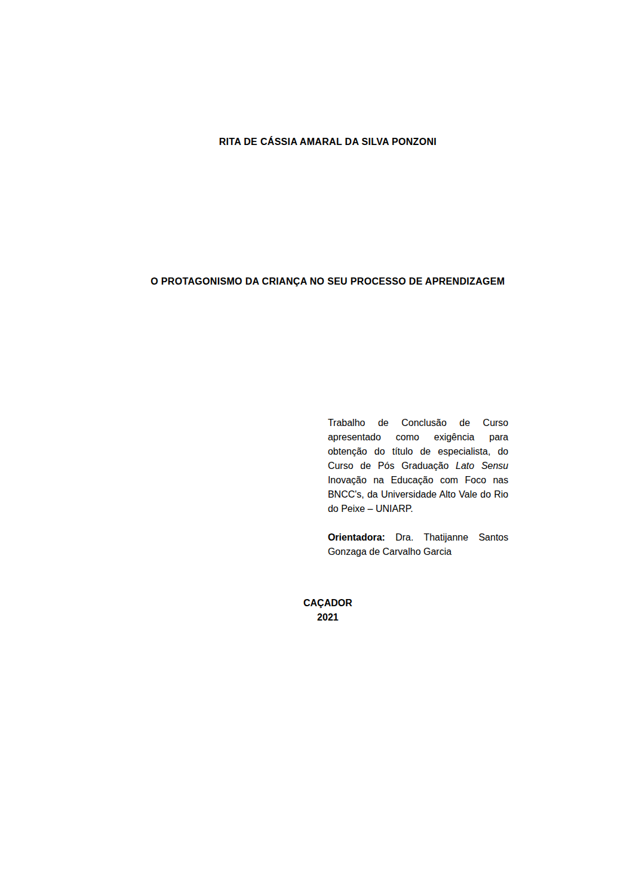RITA DE CÁSSIA AMARAL DA SILVA PONZONI
O PROTAGONISMO DA CRIANÇA NO SEU PROCESSO DE APRENDIZAGEM
Trabalho de Conclusão de Curso apresentado como exigência para obtenção do título de especialista, do Curso de Pós Graduação Lato Sensu Inovação na Educação com Foco nas BNCC's, da Universidade Alto Vale do Rio do Peixe – UNIARP.
Orientadora: Dra. Thatijanne Santos Gonzaga de Carvalho Garcia
CAÇADOR
2021